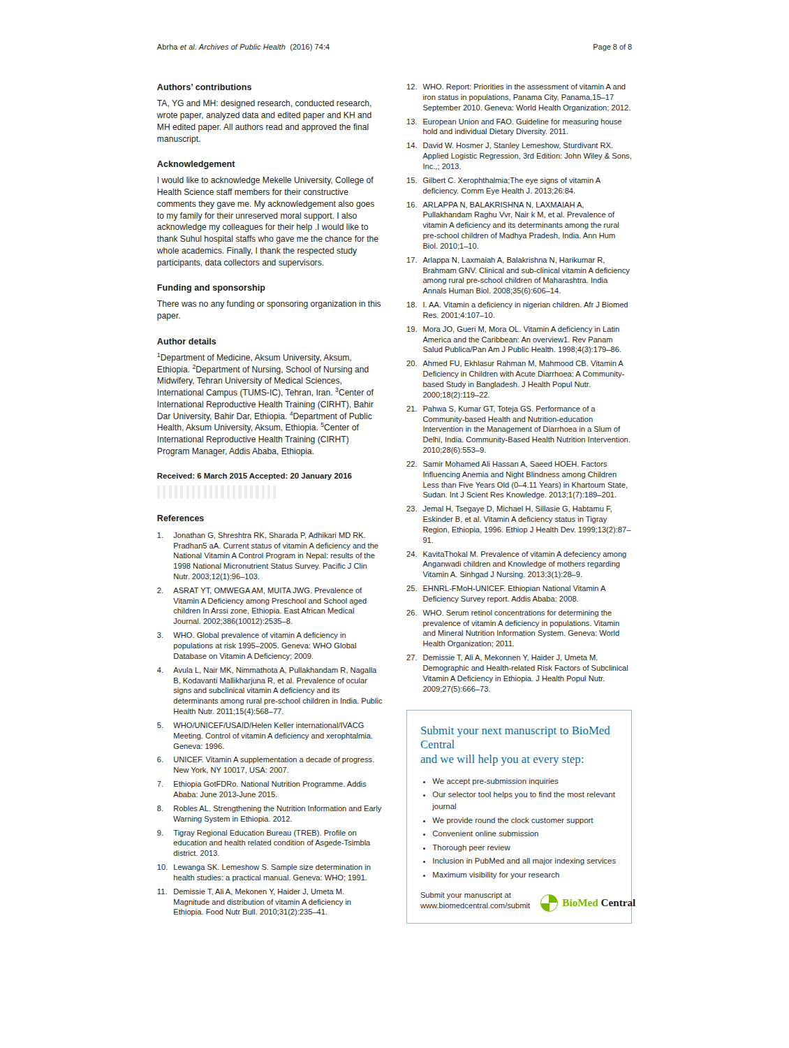Abrha et al. Archives of Public Health (2016) 74:4
Page 8 of 8
Authors’ contributions
TA, YG and MH: designed research, conducted research, wrote paper, analyzed data and edited paper and KH and MH edited paper. All authors read and approved the final manuscript.
Acknowledgement
I would like to acknowledge Mekelle University, College of Health Science staff members for their constructive comments they gave me. My acknowledgement also goes to my family for their unreserved moral support. I also acknowledge my colleagues for their help .I would like to thank Suhul hospital staffs who gave me the chance for the whole academics. Finally, I thank the respected study participants, data collectors and supervisors.
Funding and sponsorship
There was no any funding or sponsoring organization in this paper.
Author details
1Department of Medicine, Aksum University, Aksum, Ethiopia. 2Department of Nursing, School of Nursing and Midwifery, Tehran University of Medical Sciences, International Campus (TUMS-IC), Tehran, Iran. 3Center of International Reproductive Health Training (CIRHT), Bahir Dar University, Bahir Dar, Ethiopia. 4Department of Public Health, Aksum University, Aksum, Ethiopia. 5Center of International Reproductive Health Training (CIRHT) Program Manager, Addis Ababa, Ethiopia.
Received: 6 March 2015 Accepted: 20 January 2016
References
Jonathan G, Shreshtra RK, Sharada P, Adhikari MD RK. Pradhan5 aA. Current status of vitamin A deficiency and the National Vitamin A Control Program in Nepal: results of the 1998 National Micronutrient Status Survey. Pacific J Clin Nutr. 2003;12(1):96–103.
ASRAT YT, OMWEGA AM, MUITA JWG. Prevalence of Vitamin A Deficiency among Preschool and School aged children In Arssi zone, Ethiopia. East African Medical Journal. 2002;386(10012):2535–8.
WHO. Global prevalence of vitamin A deficiency in populations at risk 1995–2005. Geneva: WHO Global Database on Vitamin A Deficiency; 2009.
Avula L, Nair MK, Nimmathota A, Pullakhandam R, Nagalla B, Kodavanti Mallikharjuna R, et al. Prevalence of ocular signs and subclinical vitamin A deficiency and its determinants among rural pre-school children in India. Public Health Nutr. 2011;15(4):568–77.
WHO/UNICEF/USAID/Helen Keller international/IVACG Meeting. Control of vitamin A deficiency and xerophtalmia. Geneva: 1996.
UNICEF. Vitamin A supplementation a decade of progress. New York, NY 10017, USA: 2007.
Ethiopia GotFDRo. National Nutrition Programme. Addis Ababa: June 2013-June 2015.
Robles AL. Strengthening the Nutrition Information and Early Warning System in Ethiopia. 2012.
Tigray Regional Education Bureau (TREB). Profile on education and health related condition of Asgede-Tsimbla district. 2013.
Lewanga SK. Lemeshow S. Sample size determination in health studies: a practical manual. Geneva: WHO; 1991.
Demissie T, Ali A, Mekonen Y, Haider J, Umeta M. Magnitude and distribution of vitamin A deficiency in Ethiopia. Food Nutr Bull. 2010;31(2):235–41.
WHO. Report: Priorities in the assessment of vitamin A and iron status in populations, Panama City, Panama,15–17 September 2010. Geneva: World Health Organization; 2012.
European Union and FAO. Guideline for measuring house hold and individual Dietary Diversity. 2011.
David W. Hosmer J, Stanley Lemeshow, Sturdivant RX. Applied Logistic Regression, 3rd Edition: John Wiley & Sons, Inc.,; 2013.
Gilbert C. Xerophthalmia;The eye signs of vitamin A deficiency. Comm Eye Health J. 2013;26:84.
ARLAPPA N, BALAKRISHNA N, LAXMAIAH A, Pullakhandam Raghu Vvr, Nair k M, et al. Prevalence of vitamin A deficiency and its determinants among the rural pre-school children of Madhya Pradesh, India. Ann Hum Biol. 2010;1–10.
Arlappa N, Laxmaiah A, Balakrishna N, Harikumar R, Brahmam GNV. Clinical and sub-clinical vitamin A deficiency among rural pre-school children of Maharashtra. India Annals Human Biol. 2008;35(6):606–14.
I. AA. Vitamin a deficiency in nigerian children. Afr J Biomed Res. 2001;4:107–10.
Mora JO, Gueri M, Mora OL. Vitamin A deficiency in Latin America and the Caribbean: An overview1. Rev Panam Salud Publica/Pan Am J Public Health. 1998;4(3):179–86.
Ahmed FU, Ekhlasur Rahman M, Mahmood CB. Vitamin A Deficiency in Children with Acute Diarrhoea: A Community-based Study in Bangladesh. J Health Popul Nutr. 2000;18(2):119–22.
Pahwa S, Kumar GT, Toteja GS. Performance of a Community-based Health and Nutrition-education Intervention in the Management of Diarrhoea in a Slum of Delhi, India. Community-Based Health Nutrition Intervention. 2010;28(6):553–9.
Samir Mohamed Ali Hassan A, Saeed HOEH. Factors Influencing Anemia and Night Blindness among Children Less than Five Years Old (0–4.11 Years) in Khartoum State, Sudan. Int J Scient Res Knowledge. 2013;1(7):189–201.
Jemal H, Tsegaye D, Michael H, Sillasie G, Habtamu F, Eskinder B, et al. Vitamin A deficiency status in Tigray Region, Ethiopia, 1996. Ethiop J Health Dev. 1999;13(2):87–91.
KavitaThokal M. Prevalence of vitamin A defeciency among Anganwadi children and Knowledge of mothers regarding Vitamin A. Sinhgad J Nursing. 2013;3(1):28–9.
EHNRL-FMoH-UNICEF. Ethiopian National Vitamin A Deficiency Survey report. Addis Ababa: 2008.
WHO. Serum retinol concentrations for determining the prevalence of vitamin A deficiency in populations. Vitamin and Mineral Nutrition Information System. Geneva: World Health Organization; 2011.
Demissie T, Ali A, Mekonnen Y, Haider J, Umeta M. Demographic and Health-related Risk Factors of Subclinical Vitamin A Deficiency in Ethiopia. J Health Popul Nutr. 2009;27(5):666–73.
Submit your next manuscript to BioMed Central
and we will help you at every step:
We accept pre-submission inquiries
Our selector tool helps you to find the most relevant journal
We provide round the clock customer support
Convenient online submission
Thorough peer review
Inclusion in PubMed and all major indexing services
Maximum visibility for your research
Submit your manuscript at
www.biomedcentral.com/submit
BioMed Central